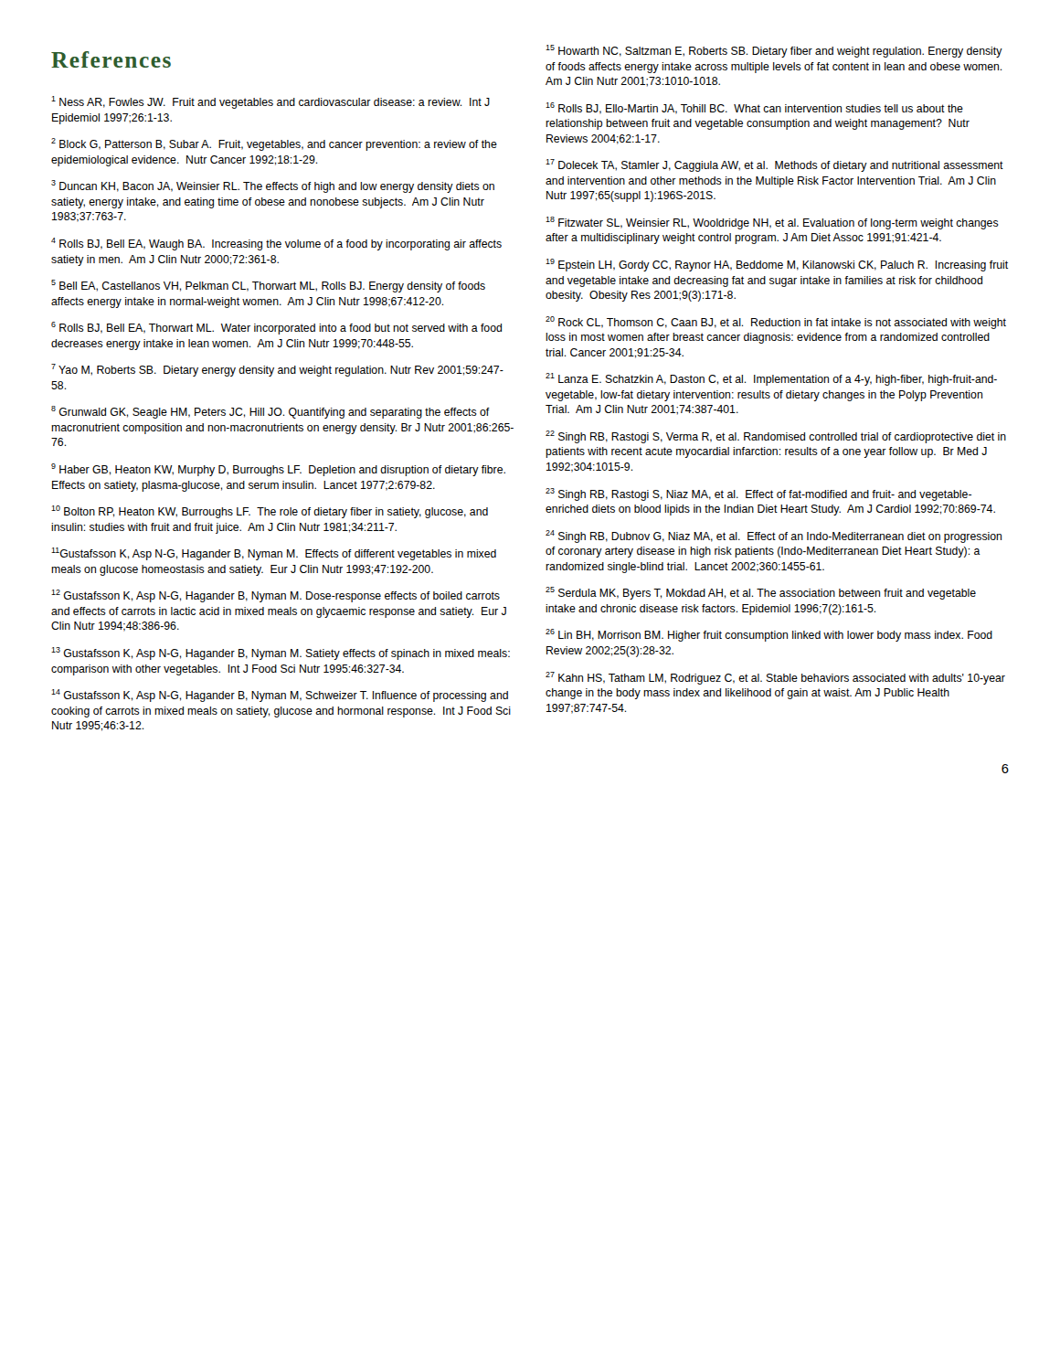References
1 Ness AR, Fowles JW. Fruit and vegetables and cardiovascular disease: a review. Int J Epidemiol 1997;26:1-13.
2 Block G, Patterson B, Subar A. Fruit, vegetables, and cancer prevention: a review of the epidemiological evidence. Nutr Cancer 1992;18:1-29.
3 Duncan KH, Bacon JA, Weinsier RL. The effects of high and low energy density diets on satiety, energy intake, and eating time of obese and nonobese subjects. Am J Clin Nutr 1983;37:763-7.
4 Rolls BJ, Bell EA, Waugh BA. Increasing the volume of a food by incorporating air affects satiety in men. Am J Clin Nutr 2000;72:361-8.
5 Bell EA, Castellanos VH, Pelkman CL, Thorwart ML, Rolls BJ. Energy density of foods affects energy intake in normal-weight women. Am J Clin Nutr 1998;67:412-20.
6 Rolls BJ, Bell EA, Thorwart ML. Water incorporated into a food but not served with a food decreases energy intake in lean women. Am J Clin Nutr 1999;70:448-55.
7 Yao M, Roberts SB. Dietary energy density and weight regulation. Nutr Rev 2001;59:247-58.
8 Grunwald GK, Seagle HM, Peters JC, Hill JO. Quantifying and separating the effects of macronutrient composition and non-macronutrients on energy density. Br J Nutr 2001;86:265-76.
9 Haber GB, Heaton KW, Murphy D, Burroughs LF. Depletion and disruption of dietary fibre. Effects on satiety, plasma-glucose, and serum insulin. Lancet 1977;2:679-82.
10 Bolton RP, Heaton KW, Burroughs LF. The role of dietary fiber in satiety, glucose, and insulin: studies with fruit and fruit juice. Am J Clin Nutr 1981;34:211-7.
11Gustafsson K, Asp N-G, Hagander B, Nyman M. Effects of different vegetables in mixed meals on glucose homeostasis and satiety. Eur J Clin Nutr 1993;47:192-200.
12 Gustafsson K, Asp N-G, Hagander B, Nyman M. Dose-response effects of boiled carrots and effects of carrots in lactic acid in mixed meals on glycaemic response and satiety. Eur J Clin Nutr 1994;48:386-96.
13 Gustafsson K, Asp N-G, Hagander B, Nyman M. Satiety effects of spinach in mixed meals: comparison with other vegetables. Int J Food Sci Nutr 1995:46:327-34.
14 Gustafsson K, Asp N-G, Hagander B, Nyman M, Schweizer T. Influence of processing and cooking of carrots in mixed meals on satiety, glucose and hormonal response. Int J Food Sci Nutr 1995;46:3-12.
15 Howarth NC, Saltzman E, Roberts SB. Dietary fiber and weight regulation. Energy density of foods affects energy intake across multiple levels of fat content in lean and obese women. Am J Clin Nutr 2001;73:1010-1018.
16 Rolls BJ, Ello-Martin JA, Tohill BC. What can intervention studies tell us about the relationship between fruit and vegetable consumption and weight management? Nutr Reviews 2004;62:1-17.
17 Dolecek TA, Stamler J, Caggiula AW, et al. Methods of dietary and nutritional assessment and intervention and other methods in the Multiple Risk Factor Intervention Trial. Am J Clin Nutr 1997;65(suppl 1):196S-201S.
18 Fitzwater SL, Weinsier RL, Wooldridge NH, et al. Evaluation of long-term weight changes after a multidisciplinary weight control program. J Am Diet Assoc 1991;91:421-4.
19 Epstein LH, Gordy CC, Raynor HA, Beddome M, Kilanowski CK, Paluch R. Increasing fruit and vegetable intake and decreasing fat and sugar intake in families at risk for childhood obesity. Obesity Res 2001;9(3):171-8.
20 Rock CL, Thomson C, Caan BJ, et al. Reduction in fat intake is not associated with weight loss in most women after breast cancer diagnosis: evidence from a randomized controlled trial. Cancer 2001;91:25-34.
21 Lanza E. Schatzkin A, Daston C, et al. Implementation of a 4-y, high-fiber, high-fruit-and-vegetable, low-fat dietary intervention: results of dietary changes in the Polyp Prevention Trial. Am J Clin Nutr 2001;74:387-401.
22 Singh RB, Rastogi S, Verma R, et al. Randomised controlled trial of cardioprotective diet in patients with recent acute myocardial infarction: results of a one year follow up. Br Med J 1992;304:1015-9.
23 Singh RB, Rastogi S, Niaz MA, et al. Effect of fat-modified and fruit- and vegetable-enriched diets on blood lipids in the Indian Diet Heart Study. Am J Cardiol 1992;70:869-74.
24 Singh RB, Dubnov G, Niaz MA, et al. Effect of an Indo-Mediterranean diet on progression of coronary artery disease in high risk patients (Indo-Mediterranean Diet Heart Study): a randomized single-blind trial. Lancet 2002;360:1455-61.
25 Serdula MK, Byers T, Mokdad AH, et al. The association between fruit and vegetable intake and chronic disease risk factors. Epidemiol 1996;7(2):161-5.
26 Lin BH, Morrison BM. Higher fruit consumption linked with lower body mass index. Food Review 2002;25(3):28-32.
27 Kahn HS, Tatham LM, Rodriguez C, et al. Stable behaviors associated with adults' 10-year change in the body mass index and likelihood of gain at waist. Am J Public Health 1997;87:747-54.
6